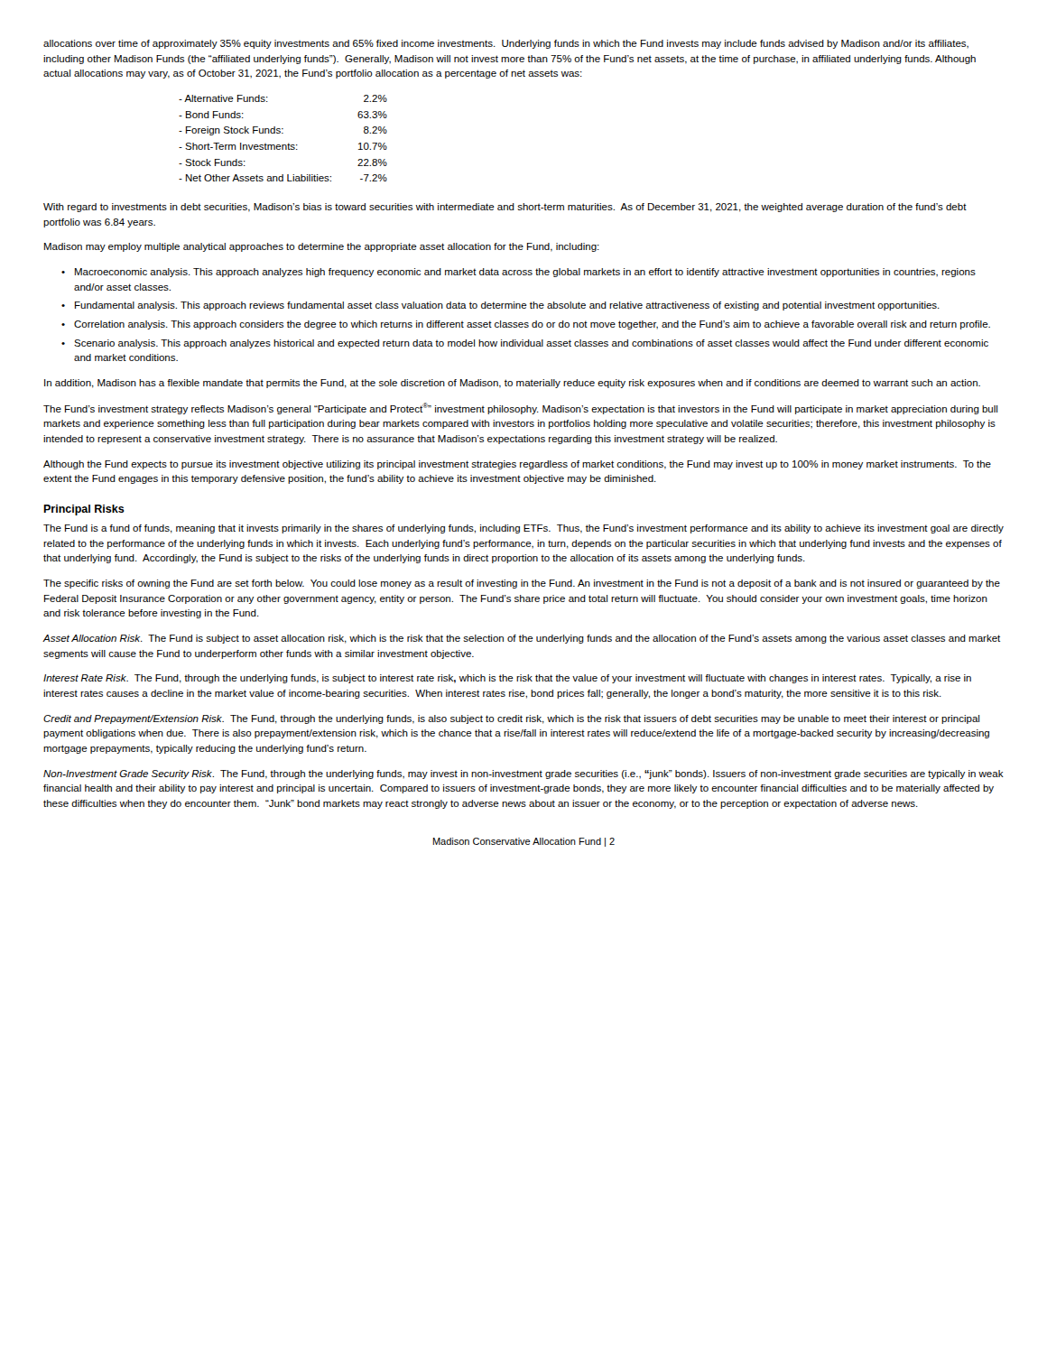allocations over time of approximately 35% equity investments and 65% fixed income investments. Underlying funds in which the Fund invests may include funds advised by Madison and/or its affiliates, including other Madison Funds (the “affiliated underlying funds”). Generally, Madison will not invest more than 75% of the Fund’s net assets, at the time of purchase, in affiliated underlying funds. Although actual allocations may vary, as of October 31, 2021, the Fund’s portfolio allocation as a percentage of net assets was:
| - Alternative Funds: | 2.2% |
| - Bond Funds: | 63.3% |
| - Foreign Stock Funds: | 8.2% |
| - Short-Term Investments: | 10.7% |
| - Stock Funds: | 22.8% |
| - Net Other Assets and Liabilities: | -7.2% |
With regard to investments in debt securities, Madison’s bias is toward securities with intermediate and short-term maturities. As of December 31, 2021, the weighted average duration of the fund’s debt portfolio was 6.84 years.
Madison may employ multiple analytical approaches to determine the appropriate asset allocation for the Fund, including:
Macroeconomic analysis. This approach analyzes high frequency economic and market data across the global markets in an effort to identify attractive investment opportunities in countries, regions and/or asset classes.
Fundamental analysis. This approach reviews fundamental asset class valuation data to determine the absolute and relative attractiveness of existing and potential investment opportunities.
Correlation analysis. This approach considers the degree to which returns in different asset classes do or do not move together, and the Fund’s aim to achieve a favorable overall risk and return profile.
Scenario analysis. This approach analyzes historical and expected return data to model how individual asset classes and combinations of asset classes would affect the Fund under different economic and market conditions.
In addition, Madison has a flexible mandate that permits the Fund, at the sole discretion of Madison, to materially reduce equity risk exposures when and if conditions are deemed to warrant such an action.
The Fund’s investment strategy reflects Madison’s general “Participate and Protect®” investment philosophy. Madison’s expectation is that investors in the Fund will participate in market appreciation during bull markets and experience something less than full participation during bear markets compared with investors in portfolios holding more speculative and volatile securities; therefore, this investment philosophy is intended to represent a conservative investment strategy. There is no assurance that Madison’s expectations regarding this investment strategy will be realized.
Although the Fund expects to pursue its investment objective utilizing its principal investment strategies regardless of market conditions, the Fund may invest up to 100% in money market instruments. To the extent the Fund engages in this temporary defensive position, the fund’s ability to achieve its investment objective may be diminished.
Principal Risks
The Fund is a fund of funds, meaning that it invests primarily in the shares of underlying funds, including ETFs. Thus, the Fund’s investment performance and its ability to achieve its investment goal are directly related to the performance of the underlying funds in which it invests. Each underlying fund’s performance, in turn, depends on the particular securities in which that underlying fund invests and the expenses of that underlying fund. Accordingly, the Fund is subject to the risks of the underlying funds in direct proportion to the allocation of its assets among the underlying funds.
The specific risks of owning the Fund are set forth below. You could lose money as a result of investing in the Fund. An investment in the Fund is not a deposit of a bank and is not insured or guaranteed by the Federal Deposit Insurance Corporation or any other government agency, entity or person. The Fund’s share price and total return will fluctuate. You should consider your own investment goals, time horizon and risk tolerance before investing in the Fund.
Asset Allocation Risk. The Fund is subject to asset allocation risk, which is the risk that the selection of the underlying funds and the allocation of the Fund’s assets among the various asset classes and market segments will cause the Fund to underperform other funds with a similar investment objective.
Interest Rate Risk. The Fund, through the underlying funds, is subject to interest rate risk, which is the risk that the value of your investment will fluctuate with changes in interest rates. Typically, a rise in interest rates causes a decline in the market value of income-bearing securities. When interest rates rise, bond prices fall; generally, the longer a bond’s maturity, the more sensitive it is to this risk.
Credit and Prepayment/Extension Risk. The Fund, through the underlying funds, is also subject to credit risk, which is the risk that issuers of debt securities may be unable to meet their interest or principal payment obligations when due. There is also prepayment/extension risk, which is the chance that a rise/fall in interest rates will reduce/extend the life of a mortgage-backed security by increasing/decreasing mortgage prepayments, typically reducing the underlying fund’s return.
Non-Investment Grade Security Risk. The Fund, through the underlying funds, may invest in non-investment grade securities (i.e., “junk” bonds). Issuers of non-investment grade securities are typically in weak financial health and their ability to pay interest and principal is uncertain. Compared to issuers of investment-grade bonds, they are more likely to encounter financial difficulties and to be materially affected by these difficulties when they do encounter them. “Junk” bond markets may react strongly to adverse news about an issuer or the economy, or to the perception or expectation of adverse news.
Madison Conservative Allocation Fund | 2